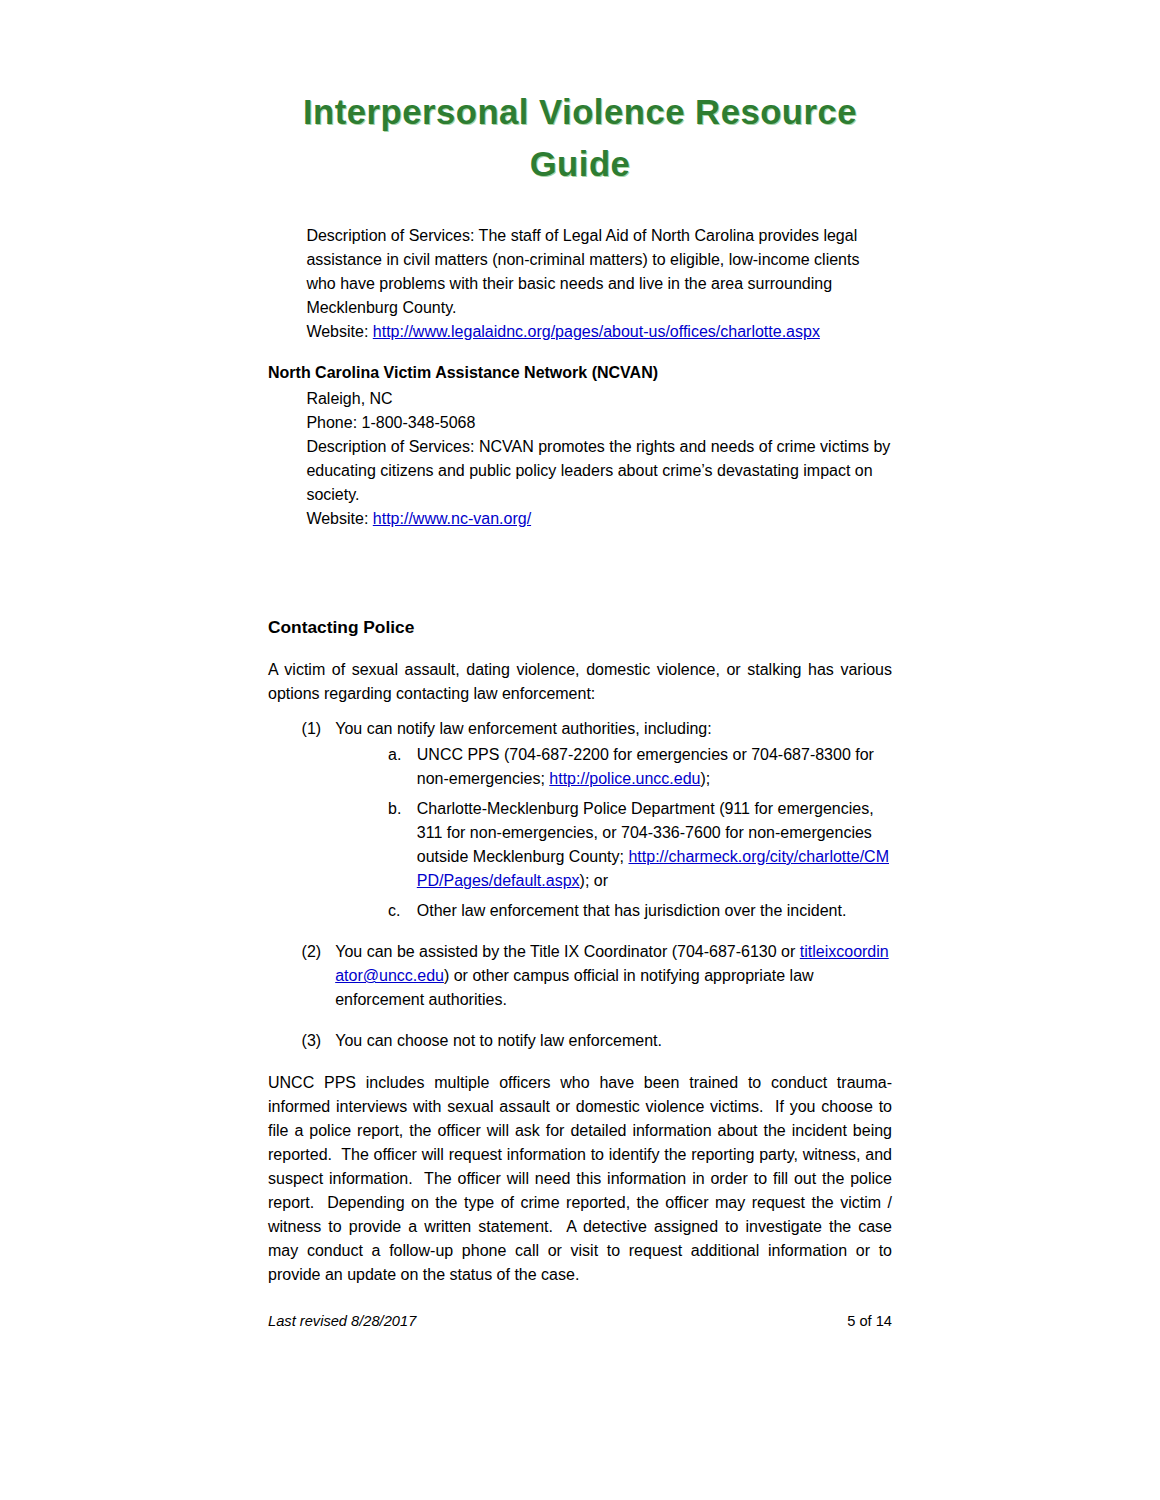Interpersonal Violence Resource Guide
Description of Services: The staff of Legal Aid of North Carolina provides legal assistance in civil matters (non-criminal matters) to eligible, low-income clients who have problems with their basic needs and live in the area surrounding Mecklenburg County.
Website: http://www.legalaidnc.org/pages/about-us/offices/charlotte.aspx
North Carolina Victim Assistance Network (NCVAN)
Raleigh, NC
Phone: 1-800-348-5068
Description of Services: NCVAN promotes the rights and needs of crime victims by educating citizens and public policy leaders about crime’s devastating impact on society.
Website: http://www.nc-van.org/
Contacting Police
A victim of sexual assault, dating violence, domestic violence, or stalking has various options regarding contacting law enforcement:
(1) You can notify law enforcement authorities, including:
a. UNCC PPS (704-687-2200 for emergencies or 704-687-8300 for non-emergencies; http://police.uncc.edu);
b. Charlotte-Mecklenburg Police Department (911 for emergencies, 311 for non-emergencies, or 704-336-7600 for non-emergencies outside Mecklenburg County; http://charmeck.org/city/charlotte/CMPD/Pages/default.aspx); or
c. Other law enforcement that has jurisdiction over the incident.
(2) You can be assisted by the Title IX Coordinator (704-687-6130 or titleixcoordinator@uncc.edu) or other campus official in notifying appropriate law enforcement authorities.
(3) You can choose not to notify law enforcement.
UNCC PPS includes multiple officers who have been trained to conduct trauma-informed interviews with sexual assault or domestic violence victims. If you choose to file a police report, the officer will ask for detailed information about the incident being reported. The officer will request information to identify the reporting party, witness, and suspect information. The officer will need this information in order to fill out the police report. Depending on the type of crime reported, the officer may request the victim / witness to provide a written statement. A detective assigned to investigate the case may conduct a follow-up phone call or visit to request additional information or to provide an update on the status of the case.
Last revised 8/28/2017 5 of 14